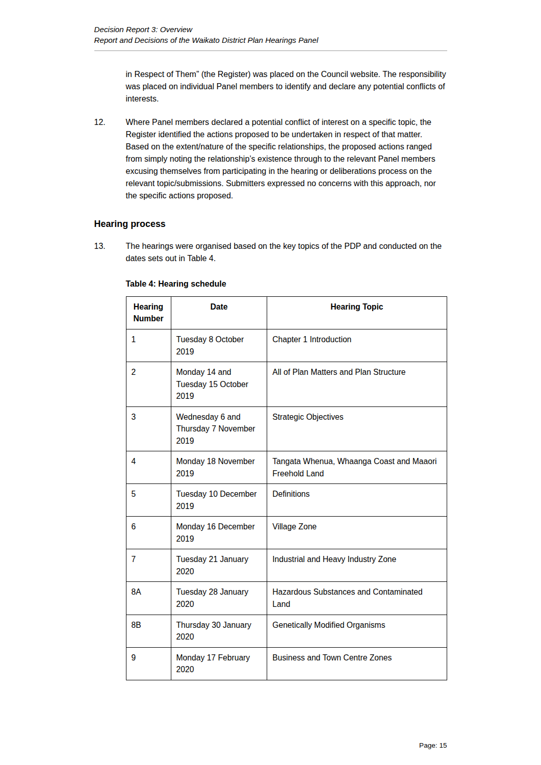Decision Report 3: Overview
Report and Decisions of the Waikato District Plan Hearings Panel
in Respect of Them” (the Register) was placed on the Council website. The responsibility was placed on individual Panel members to identify and declare any potential conflicts of interests.
12.
Where Panel members declared a potential conflict of interest on a specific topic, the Register identified the actions proposed to be undertaken in respect of that matter. Based on the extent/nature of the specific relationships, the proposed actions ranged from simply noting the relationship’s existence through to the relevant Panel members excusing themselves from participating in the hearing or deliberations process on the relevant topic/submissions. Submitters expressed no concerns with this approach, nor the specific actions proposed.
Hearing process
13.
The hearings were organised based on the key topics of the PDP and conducted on the dates sets out in Table 4.
Table 4: Hearing schedule
| Hearing Number | Date | Hearing Topic |
| --- | --- | --- |
| 1 | Tuesday 8 October 2019 | Chapter 1 Introduction |
| 2 | Monday 14 and Tuesday 15 October 2019 | All of Plan Matters and Plan Structure |
| 3 | Wednesday 6 and Thursday 7 November 2019 | Strategic Objectives |
| 4 | Monday 18 November 2019 | Tangata Whenua, Whaanga Coast and Maaori Freehold Land |
| 5 | Tuesday 10 December 2019 | Definitions |
| 6 | Monday 16 December 2019 | Village Zone |
| 7 | Tuesday 21 January 2020 | Industrial and Heavy Industry Zone |
| 8A | Tuesday 28 January 2020 | Hazardous Substances and Contaminated Land |
| 8B | Thursday 30 January 2020 | Genetically Modified Organisms |
| 9 | Monday 17 February 2020 | Business and Town Centre Zones |
Page: 15